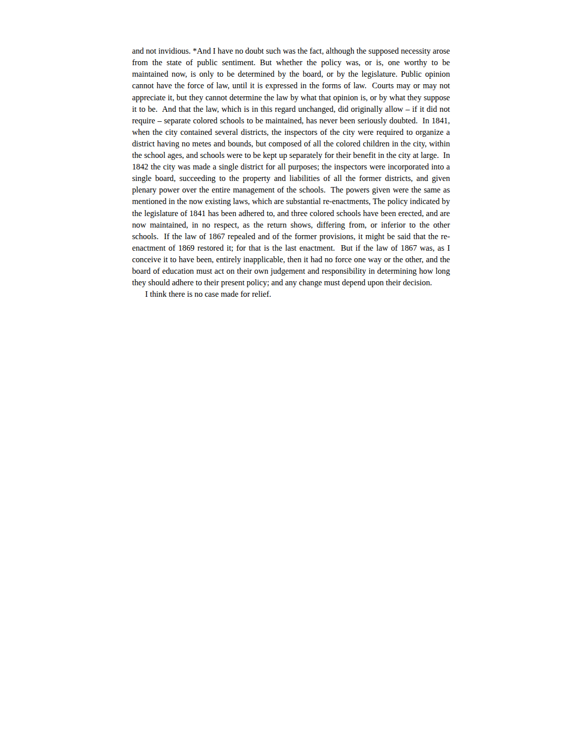and not invidious. *And I have no doubt such was the fact, although the supposed necessity arose from the state of public sentiment. But whether the policy was, or is, one worthy to be maintained now, is only to be determined by the board, or by the legislature. Public opinion cannot have the force of law, until it is expressed in the forms of law. Courts may or may not appreciate it, but they cannot determine the law by what that opinion is, or by what they suppose it to be. And that the law, which is in this regard unchanged, did originally allow – if it did not require – separate colored schools to be maintained, has never been seriously doubted. In 1841, when the city contained several districts, the inspectors of the city were required to organize a district having no metes and bounds, but composed of all the colored children in the city, within the school ages, and schools were to be kept up separately for their benefit in the city at large. In 1842 the city was made a single district for all purposes; the inspectors were incorporated into a single board, succeeding to the property and liabilities of all the former districts, and given plenary power over the entire management of the schools. The powers given were the same as mentioned in the now existing laws, which are substantial re-enactments, The policy indicated by the legislature of 1841 has been adhered to, and three colored schools have been erected, and are now maintained, in no respect, as the return shows, differing from, or inferior to the other schools. If the law of 1867 repealed and of the former provisions, it might be said that the re-enactment of 1869 restored it; for that is the last enactment. But if the law of 1867 was, as I conceive it to have been, entirely inapplicable, then it had no force one way or the other, and the board of education must act on their own judgement and responsibility in determining how long they should adhere to their present policy; and any change must depend upon their decision.
I think there is no case made for relief.